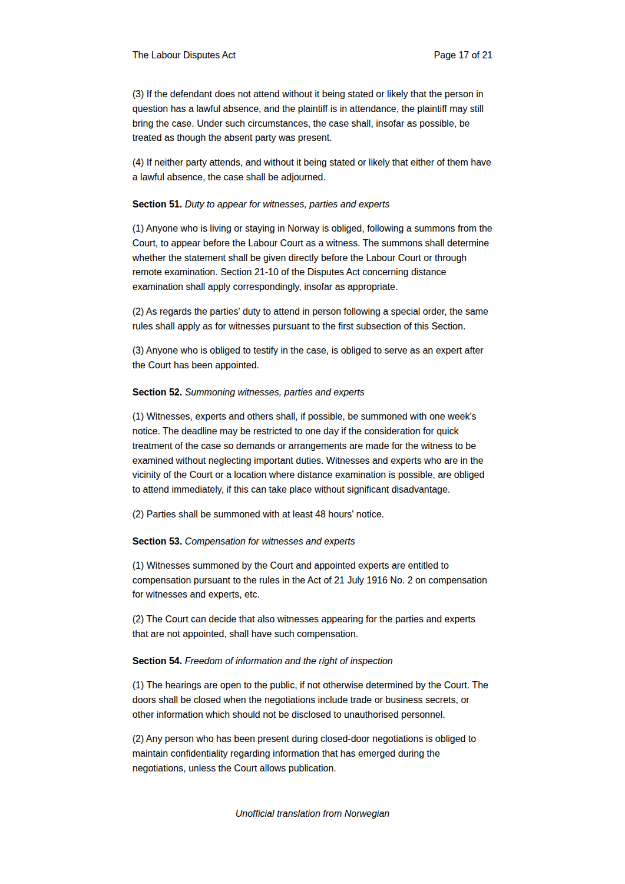The Labour Disputes Act Page 17 of 21
(3) If the defendant does not attend without it being stated or likely that the person in question has a lawful absence, and the plaintiff is in attendance, the plaintiff may still bring the case. Under such circumstances, the case shall, insofar as possible, be treated as though the absent party was present.
(4) If neither party attends, and without it being stated or likely that either of them have a lawful absence, the case shall be adjourned.
Section 51. Duty to appear for witnesses, parties and experts
(1) Anyone who is living or staying in Norway is obliged, following a summons from the Court, to appear before the Labour Court as a witness. The summons shall determine whether the statement shall be given directly before the Labour Court or through remote examination. Section 21-10 of the Disputes Act concerning distance examination shall apply correspondingly, insofar as appropriate.
(2) As regards the parties' duty to attend in person following a special order, the same rules shall apply as for witnesses pursuant to the first subsection of this Section.
(3) Anyone who is obliged to testify in the case, is obliged to serve as an expert after the Court has been appointed.
Section 52. Summoning witnesses, parties and experts
(1) Witnesses, experts and others shall, if possible, be summoned with one week's notice. The deadline may be restricted to one day if the consideration for quick treatment of the case so demands or arrangements are made for the witness to be examined without neglecting important duties. Witnesses and experts who are in the vicinity of the Court or a location where distance examination is possible, are obliged to attend immediately, if this can take place without significant disadvantage.
(2) Parties shall be summoned with at least 48 hours' notice.
Section 53. Compensation for witnesses and experts
(1) Witnesses summoned by the Court and appointed experts are entitled to compensation pursuant to the rules in the Act of 21 July 1916 No. 2 on compensation for witnesses and experts, etc.
(2) The Court can decide that also witnesses appearing for the parties and experts that are not appointed, shall have such compensation.
Section 54. Freedom of information and the right of inspection
(1) The hearings are open to the public, if not otherwise determined by the Court. The doors shall be closed when the negotiations include trade or business secrets, or other information which should not be disclosed to unauthorised personnel.
(2) Any person who has been present during closed-door negotiations is obliged to maintain confidentiality regarding information that has emerged during the negotiations, unless the Court allows publication.
Unofficial translation from Norwegian